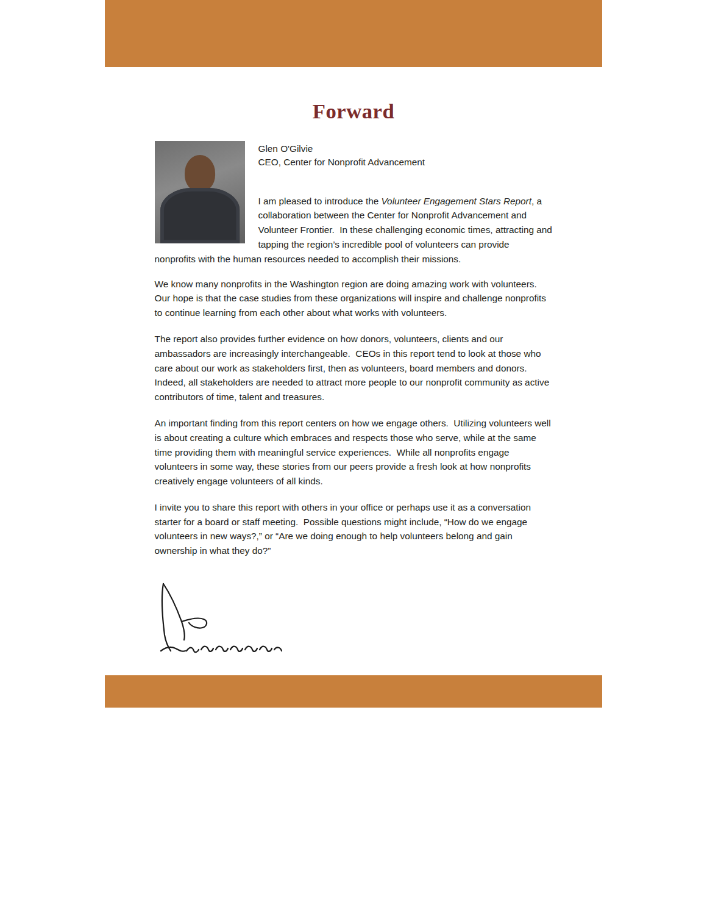Forward
Glen O'Gilvie
CEO, Center for Nonprofit Advancement
I am pleased to introduce the Volunteer Engagement Stars Report, a collaboration between the Center for Nonprofit Advancement and Volunteer Frontier. In these challenging economic times, attracting and tapping the region’s incredible pool of volunteers can provide nonprofits with the human resources needed to accomplish their missions.
We know many nonprofits in the Washington region are doing amazing work with volunteers. Our hope is that the case studies from these organizations will inspire and challenge nonprofits to continue learning from each other about what works with volunteers.
The report also provides further evidence on how donors, volunteers, clients and our ambassadors are increasingly interchangeable. CEOs in this report tend to look at those who care about our work as stakeholders first, then as volunteers, board members and donors. Indeed, all stakeholders are needed to attract more people to our nonprofit community as active contributors of time, talent and treasures.
An important finding from this report centers on how we engage others. Utilizing volunteers well is about creating a culture which embraces and respects those who serve, while at the same time providing them with meaningful service experiences. While all nonprofits engage volunteers in some way, these stories from our peers provide a fresh look at how nonprofits creatively engage volunteers of all kinds.
I invite you to share this report with others in your office or perhaps use it as a conversation starter for a board or staff meeting. Possible questions might include, “How do we engage volunteers in new ways?,” or “Are we doing enough to help volunteers belong and gain ownership in what they do?”